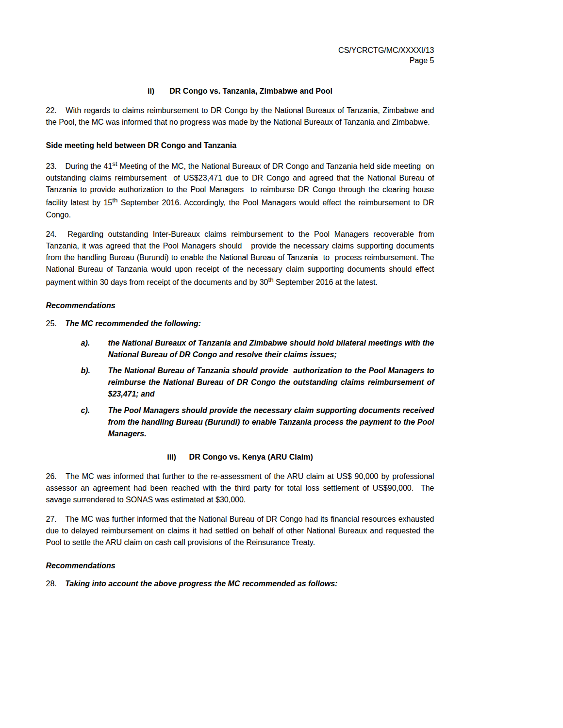CS/YCRCTG/MC/XXXXI/13
Page 5
ii) DR Congo vs. Tanzania, Zimbabwe and Pool
22. With regards to claims reimbursement to DR Congo by the National Bureaux of Tanzania, Zimbabwe and the Pool, the MC was informed that no progress was made by the National Bureaux of Tanzania and Zimbabwe.
Side meeting held between DR Congo and Tanzania
23. During the 41st Meeting of the MC, the National Bureaux of DR Congo and Tanzania held side meeting on outstanding claims reimbursement of US$23,471 due to DR Congo and agreed that the National Bureau of Tanzania to provide authorization to the Pool Managers to reimburse DR Congo through the clearing house facility latest by 15th September 2016. Accordingly, the Pool Managers would effect the reimbursement to DR Congo.
24. Regarding outstanding Inter-Bureaux claims reimbursement to the Pool Managers recoverable from Tanzania, it was agreed that the Pool Managers should provide the necessary claims supporting documents from the handling Bureau (Burundi) to enable the National Bureau of Tanzania to process reimbursement. The National Bureau of Tanzania would upon receipt of the necessary claim supporting documents should effect payment within 30 days from receipt of the documents and by 30th September 2016 at the latest.
Recommendations
25. The MC recommended the following:
a). the National Bureaux of Tanzania and Zimbabwe should hold bilateral meetings with the National Bureau of DR Congo and resolve their claims issues;
b). The National Bureau of Tanzania should provide authorization to the Pool Managers to reimburse the National Bureau of DR Congo the outstanding claims reimbursement of $23,471; and
c). The Pool Managers should provide the necessary claim supporting documents received from the handling Bureau (Burundi) to enable Tanzania process the payment to the Pool Managers.
iii) DR Congo vs. Kenya (ARU Claim)
26. The MC was informed that further to the re-assessment of the ARU claim at US$ 90,000 by professional assessor an agreement had been reached with the third party for total loss settlement of US$90,000. The savage surrendered to SONAS was estimated at $30,000.
27. The MC was further informed that the National Bureau of DR Congo had its financial resources exhausted due to delayed reimbursement on claims it had settled on behalf of other National Bureaux and requested the Pool to settle the ARU claim on cash call provisions of the Reinsurance Treaty.
Recommendations
28. Taking into account the above progress the MC recommended as follows: